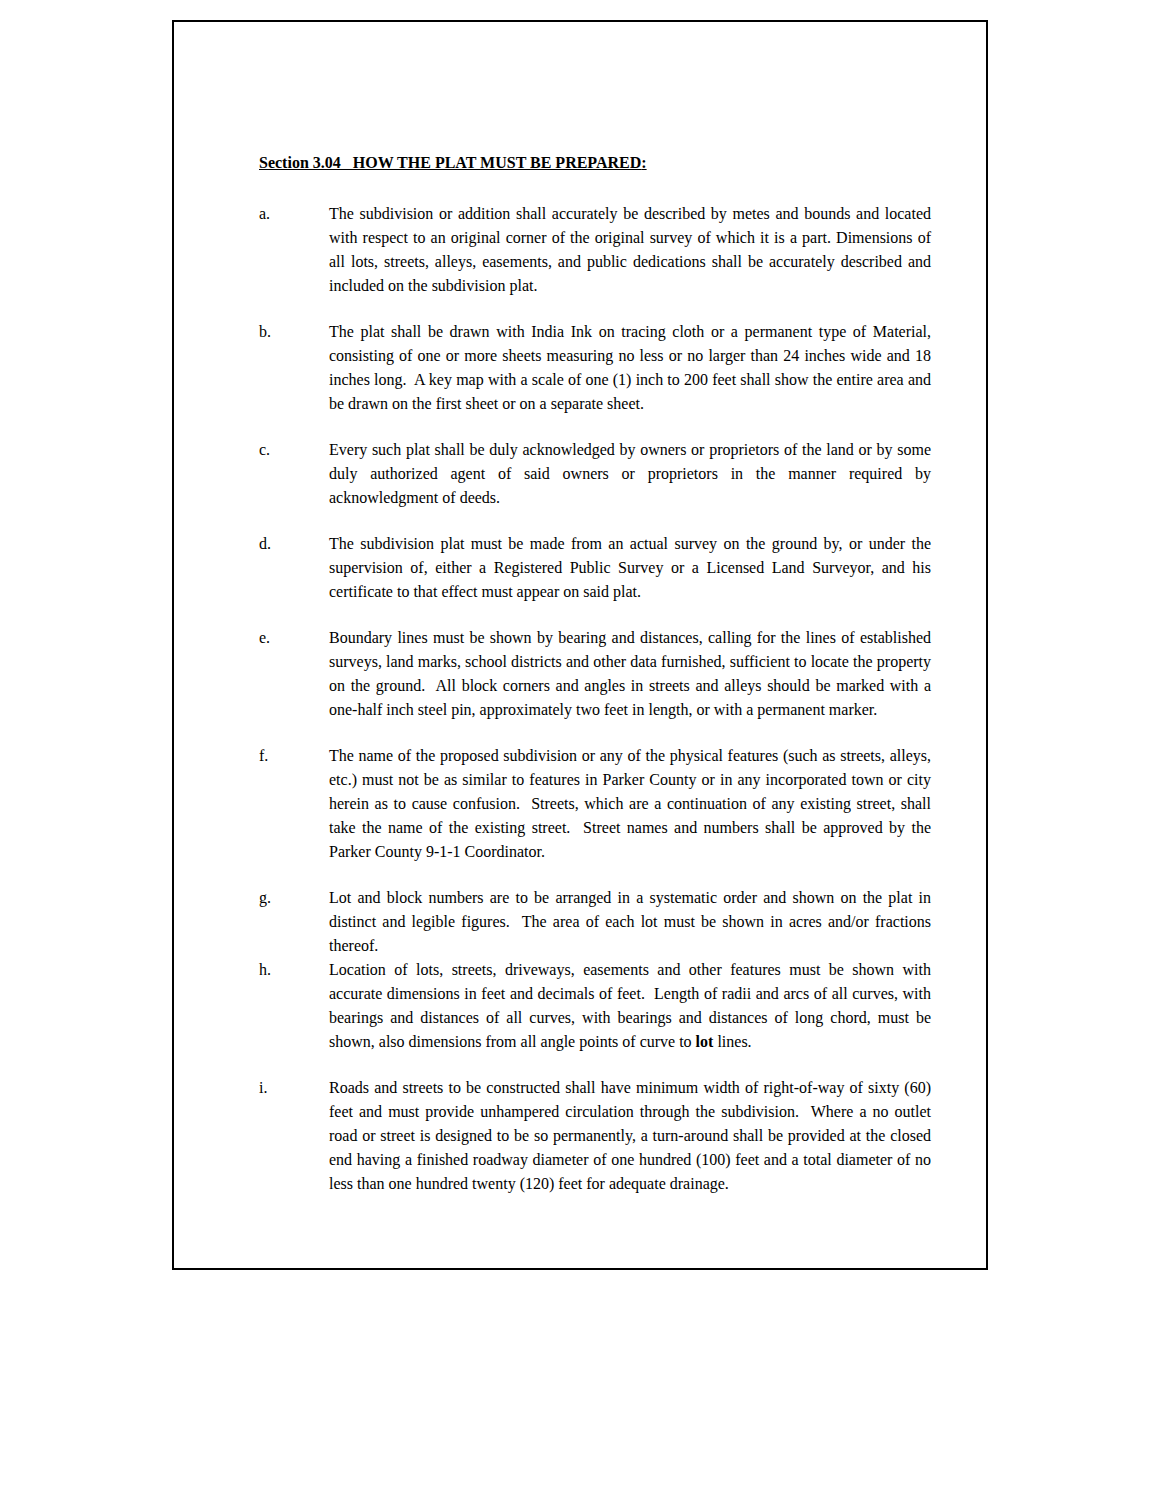Section 3.04 HOW THE PLAT MUST BE PREPARED:
a.
The subdivision or addition shall accurately be described by metes and bounds and located with respect to an original corner of the original survey of which it is a part. Dimensions of all lots, streets, alleys, easements, and public dedications shall be accurately described and included on the subdivision plat.
b.
The plat shall be drawn with India Ink on tracing cloth or a permanent type of Material, consisting of one or more sheets measuring no less or no larger than 24 inches wide and 18 inches long. A key map with a scale of one (1) inch to 200 feet shall show the entire area and be drawn on the first sheet or on a separate sheet.
c.
Every such plat shall be duly acknowledged by owners or proprietors of the land or by some duly authorized agent of said owners or proprietors in the manner required by acknowledgment of deeds.
d.
The subdivision plat must be made from an actual survey on the ground by, or under the supervision of, either a Registered Public Survey or a Licensed Land Surveyor, and his certificate to that effect must appear on said plat.
e.
Boundary lines must be shown by bearing and distances, calling for the lines of established surveys, land marks, school districts and other data furnished, sufficient to locate the property on the ground. All block corners and angles in streets and alleys should be marked with a one-half inch steel pin, approximately two feet in length, or with a permanent marker.
f.
The name of the proposed subdivision or any of the physical features (such as streets, alleys, etc.) must not be as similar to features in Parker County or in any incorporated town or city herein as to cause confusion. Streets, which are a continuation of any existing street, shall take the name of the existing street. Street names and numbers shall be approved by the Parker County 9-1-1 Coordinator.
g.
Lot and block numbers are to be arranged in a systematic order and shown on the plat in distinct and legible figures. The area of each lot must be shown in acres and/or fractions thereof.
h.
Location of lots, streets, driveways, easements and other features must be shown with accurate dimensions in feet and decimals of feet. Length of radii and arcs of all curves, with bearings and distances of all curves, with bearings and distances of long chord, must be shown, also dimensions from all angle points of curve to lot lines.
i.
Roads and streets to be constructed shall have minimum width of right-of-way of sixty (60) feet and must provide unhampered circulation through the subdivision. Where a no outlet road or street is designed to be so permanently, a turn-around shall be provided at the closed end having a finished roadway diameter of one hundred (100) feet and a total diameter of no less than one hundred twenty (120) feet for adequate drainage.